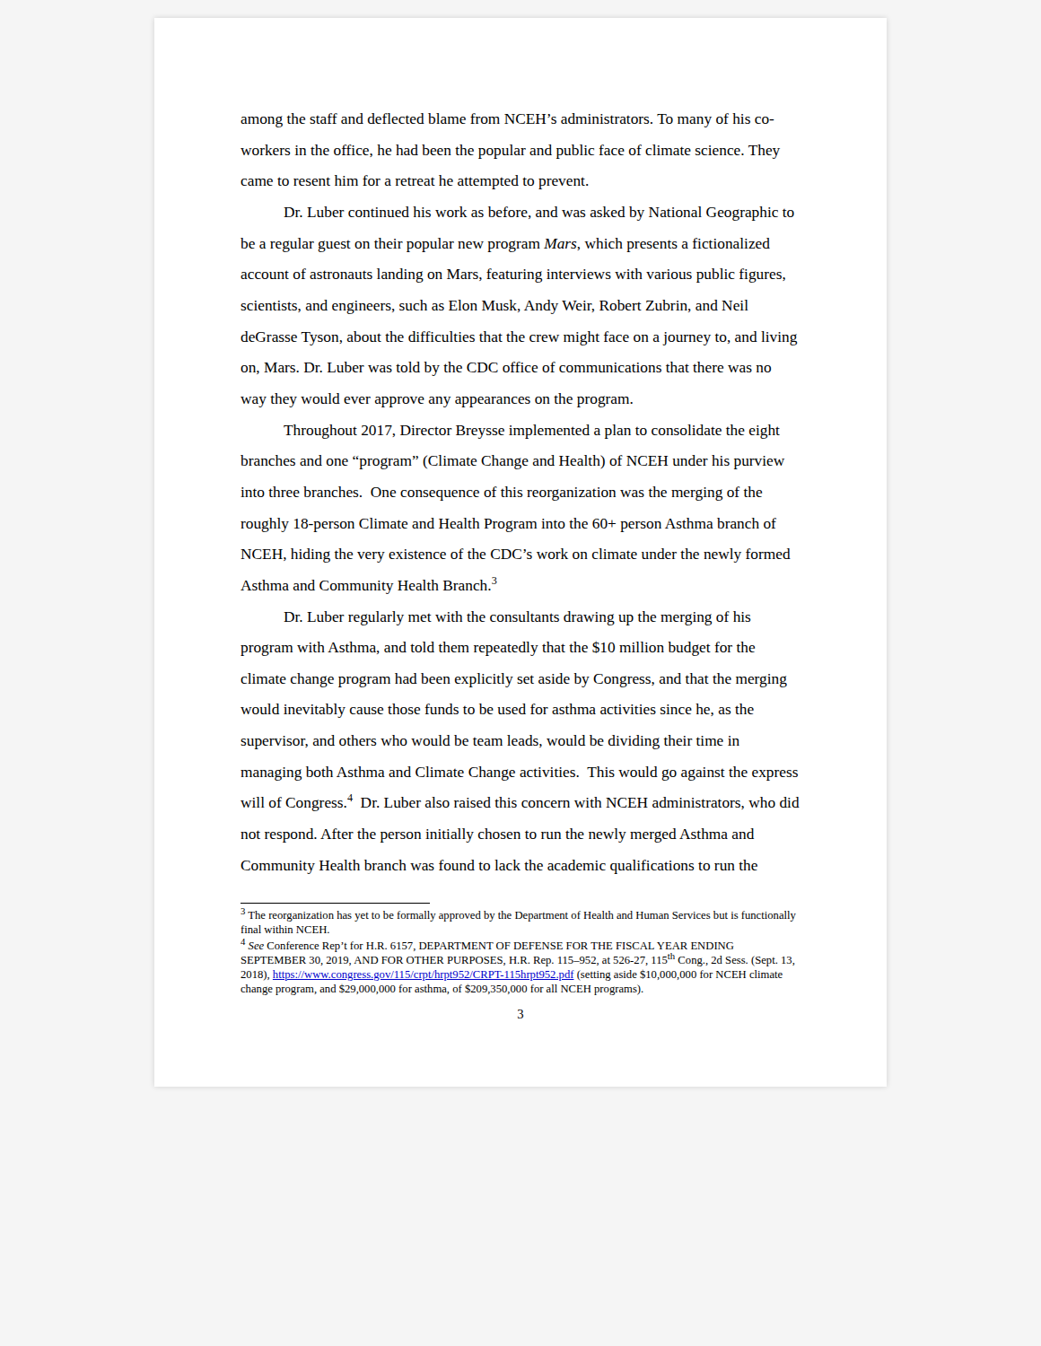among the staff and deflected blame from NCEH’s administrators. To many of his co-workers in the office, he had been the popular and public face of climate science. They came to resent him for a retreat he attempted to prevent.
Dr. Luber continued his work as before, and was asked by National Geographic to be a regular guest on their popular new program Mars, which presents a fictionalized account of astronauts landing on Mars, featuring interviews with various public figures, scientists, and engineers, such as Elon Musk, Andy Weir, Robert Zubrin, and Neil deGrasse Tyson, about the difficulties that the crew might face on a journey to, and living on, Mars. Dr. Luber was told by the CDC office of communications that there was no way they would ever approve any appearances on the program.
Throughout 2017, Director Breysse implemented a plan to consolidate the eight branches and one “program” (Climate Change and Health) of NCEH under his purview into three branches. One consequence of this reorganization was the merging of the roughly 18-person Climate and Health Program into the 60+ person Asthma branch of NCEH, hiding the very existence of the CDC’s work on climate under the newly formed Asthma and Community Health Branch.3
Dr. Luber regularly met with the consultants drawing up the merging of his program with Asthma, and told them repeatedly that the $10 million budget for the climate change program had been explicitly set aside by Congress, and that the merging would inevitably cause those funds to be used for asthma activities since he, as the supervisor, and others who would be team leads, would be dividing their time in managing both Asthma and Climate Change activities. This would go against the express will of Congress.4 Dr. Luber also raised this concern with NCEH administrators, who did not respond. After the person initially chosen to run the newly merged Asthma and Community Health branch was found to lack the academic qualifications to run the
3 The reorganization has yet to be formally approved by the Department of Health and Human Services but is functionally final within NCEH.
4 See Conference Rep’t for H.R. 6157, DEPARTMENT OF DEFENSE FOR THE FISCAL YEAR ENDING SEPTEMBER 30, 2019, AND FOR OTHER PURPOSES, H.R. Rep. 115–952, at 526-27, 115th Cong., 2d Sess. (Sept. 13, 2018), https://www.congress.gov/115/crpt/hrpt952/CRPT-115hrpt952.pdf (setting aside $10,000,000 for NCEH climate change program, and $29,000,000 for asthma, of $209,350,000 for all NCEH programs).
3